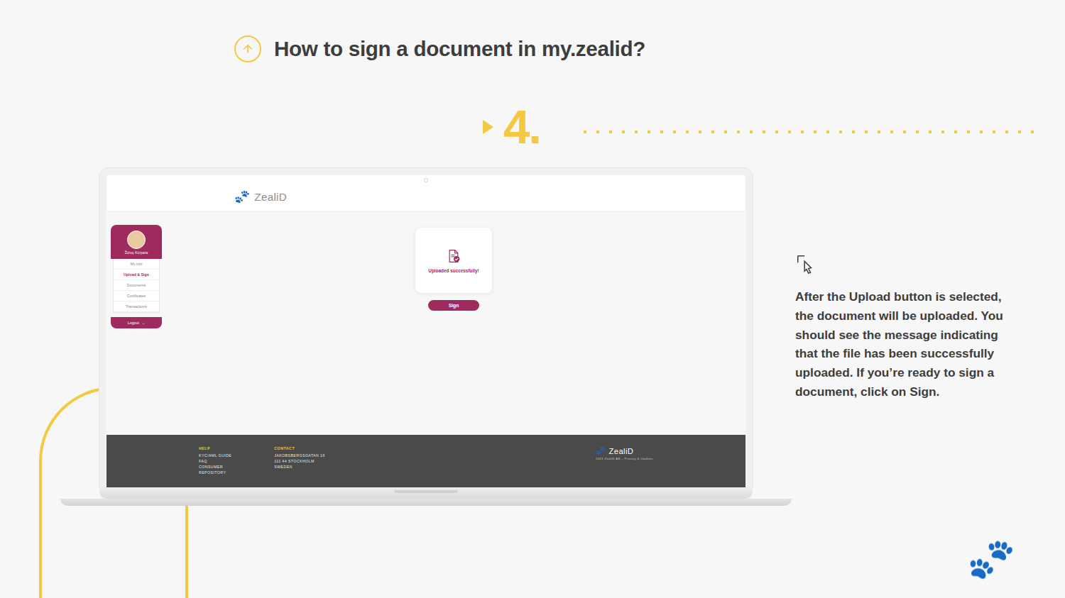How to sign a document in my.zealid?
4.
🐾ZealiD
Žoluų Kūrpata
My info
Upload & Sign
Documents
Certificates
Transactions
Logout →
Uploaded successfully!
Sign
HELP
KYC/AML GUIDE
FAQ
CONSUMER
REPOSITORY
CONTACT
JAKOBSBERGSGATAN 16
111 44 STOCKHOLM
SWEDEN
🐾ZealiD 2021 ZealiD AB – Privacy & Cookies
After the Upload button is selected, the document will be uploaded. You should see the message indicating that the file has been successfully uploaded. If you’re ready to sign a document, click on Sign.
🐾